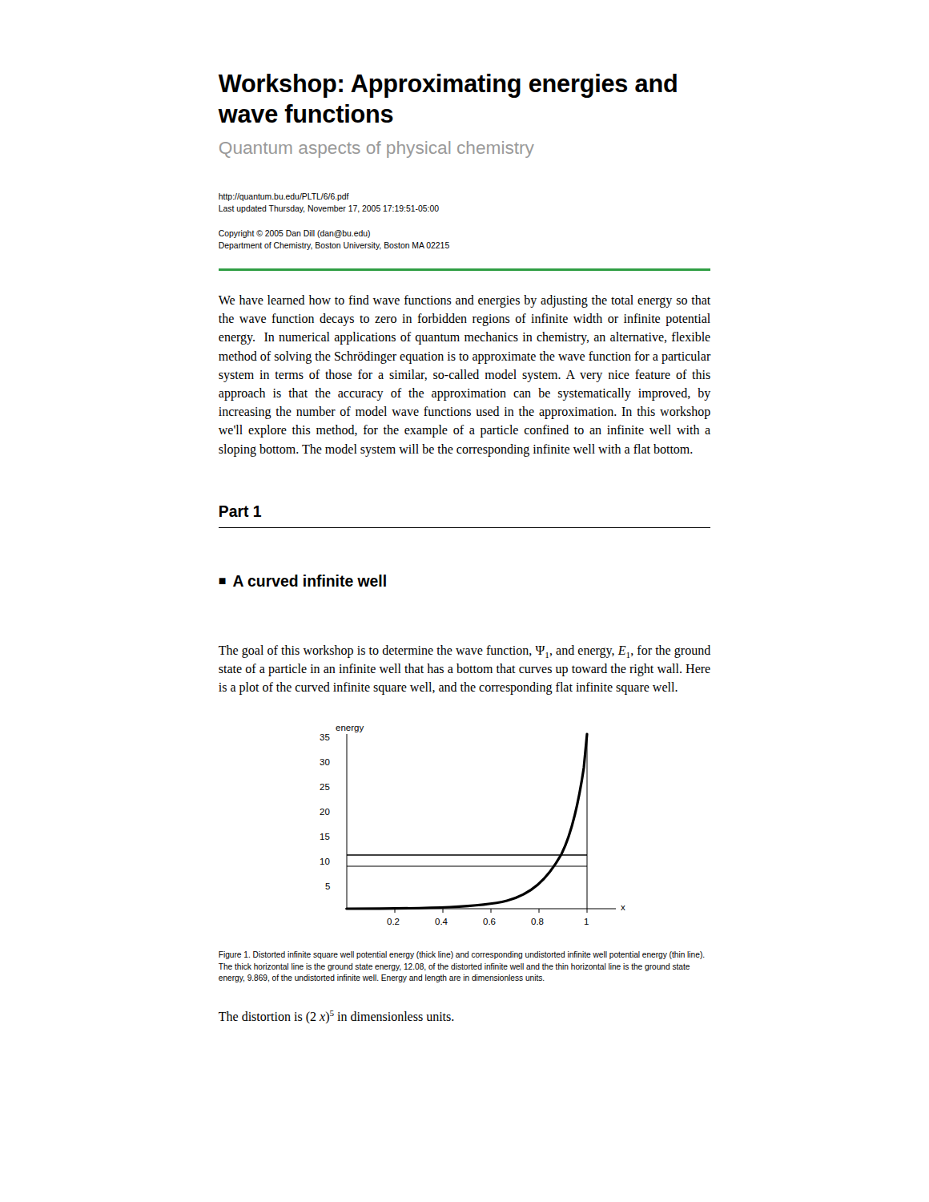Workshop: Approximating energies and wave functions
Quantum aspects of physical chemistry
http://quantum.bu.edu/PLTL/6/6.pdf
Last updated Thursday, November 17, 2005 17:19:51-05:00
Copyright © 2005 Dan Dill (dan@bu.edu)
Department of Chemistry, Boston University, Boston MA 02215
We have learned how to find wave functions and energies by adjusting the total energy so that the wave function decays to zero in forbidden regions of infinite width or infinite potential energy. In numerical applications of quantum mechanics in chemistry, an alternative, flexible method of solving the Schrödinger equation is to approximate the wave function for a particular system in terms of those for a similar, so-called model system. A very nice feature of this approach is that the accuracy of the approximation can be systematically improved, by increasing the number of model wave functions used in the approximation. In this workshop we'll explore this method, for the example of a particle confined to an infinite well with a sloping bottom. The model system will be the corresponding infinite well with a flat bottom.
Part 1
■A curved infinite well
The goal of this workshop is to determine the wave function, Ψ1, and energy, E1, for the ground state of a particle in an infinite well that has a bottom that curves up toward the right wall. Here is a plot of the curved infinite square well, and the corresponding flat infinite square well.
energy 35 30 25 20 15 10 5 x 0.2 0.4 0.6 0.8 1
Figure 1. Distorted infinite square well potential energy (thick line) and corresponding undistorted infinite well potential energy (thin line). The thick horizontal line is the ground state energy, 12.08, of the distorted infinite well and the thin horizontal line is the ground state energy, 9.869, of the undistorted infinite well. Energy and length are in dimensionless units.
The distortion is (2 x)5 in dimensionless units.